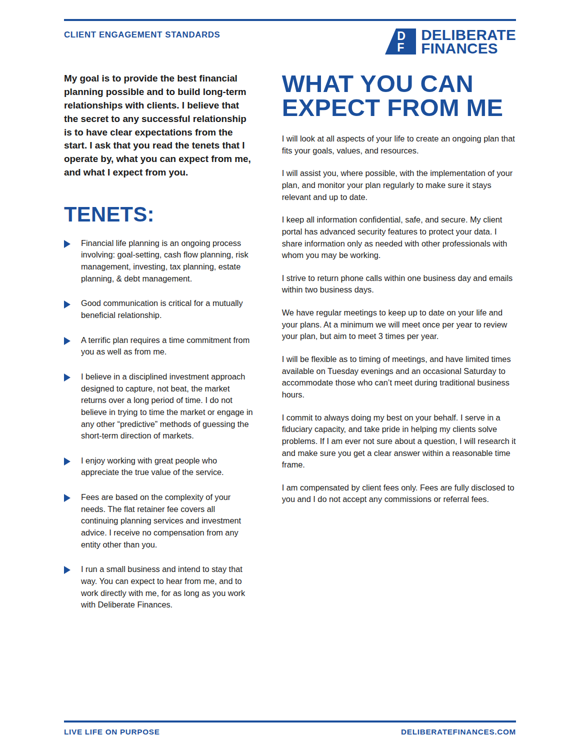Client Engagement Standards
D F
DELIBERATE FINANCES
My goal is to provide the best financial planning possible and to build long-term relationships with clients. I believe that the secret to any successful relationship is to have clear expectations from the start. I ask that you read the tenets that I operate by, what you can expect from me, and what I expect from you.
TENETS:
Financial life planning is an ongoing process involving: goal-setting, cash flow planning, risk management, investing, tax planning, estate planning, & debt management.
Good communication is critical for a mutually beneficial relationship.
A terrific plan requires a time commitment from you as well as from me.
I believe in a disciplined investment approach designed to capture, not beat, the market returns over a long period of time. I do not believe in trying to time the market or engage in any other “predictive” methods of guessing the short-term direction of markets.
I enjoy working with great people who appreciate the true value of the service.
Fees are based on the complexity of your needs. The flat retainer fee covers all continuing planning services and investment advice. I receive no compensation from any entity other than you.
I run a small business and intend to stay that way. You can expect to hear from me, and to work directly with me, for as long as you work with Deliberate Finances.
WHAT YOU CAN EXPECT FROM ME
I will look at all aspects of your life to create an ongoing plan that fits your goals, values, and resources.
I will assist you, where possible, with the implementation of your plan, and monitor your plan regularly to make sure it stays relevant and up to date.
I keep all information confidential, safe, and secure. My client portal has advanced security features to protect your data. I share information only as needed with other professionals with whom you may be working.
I strive to return phone calls within one business day and emails within two business days.
We have regular meetings to keep up to date on your life and your plans. At a minimum we will meet once per year to review your plan, but aim to meet 3 times per year.
I will be flexible as to timing of meetings, and have limited times available on Tuesday evenings and an occasional Saturday to accommodate those who can’t meet during traditional business hours.
I commit to always doing my best on your behalf. I serve in a fiduciary capacity, and take pride in helping my clients solve problems. If I am ever not sure about a question, I will research it and make sure you get a clear answer within a reasonable time frame.
I am compensated by client fees only. Fees are fully disclosed to you and I do not accept any commissions or referral fees.
Live Life on Purpose DeliberateFinances.com